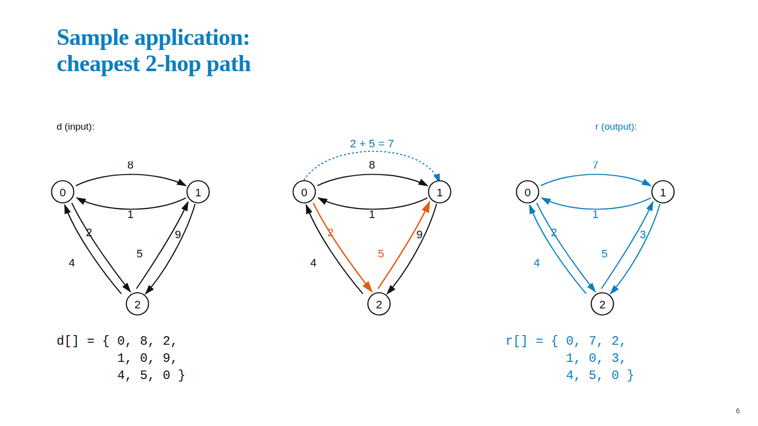Sample application:
cheapest 2-hop path
d (input):
r (output):
8 1 2 4 5 9 0 1 2 2 + 5 = 7 8 1 2 4 5 9 0 1 2 7 1 2 4 5 3 0 1 2
d[] = { 0, 8, 2, 1, 0, 9, 4, 5, 0 }
r[] = { 0, 7, 2, 1, 0, 3, 4, 5, 0 }
6